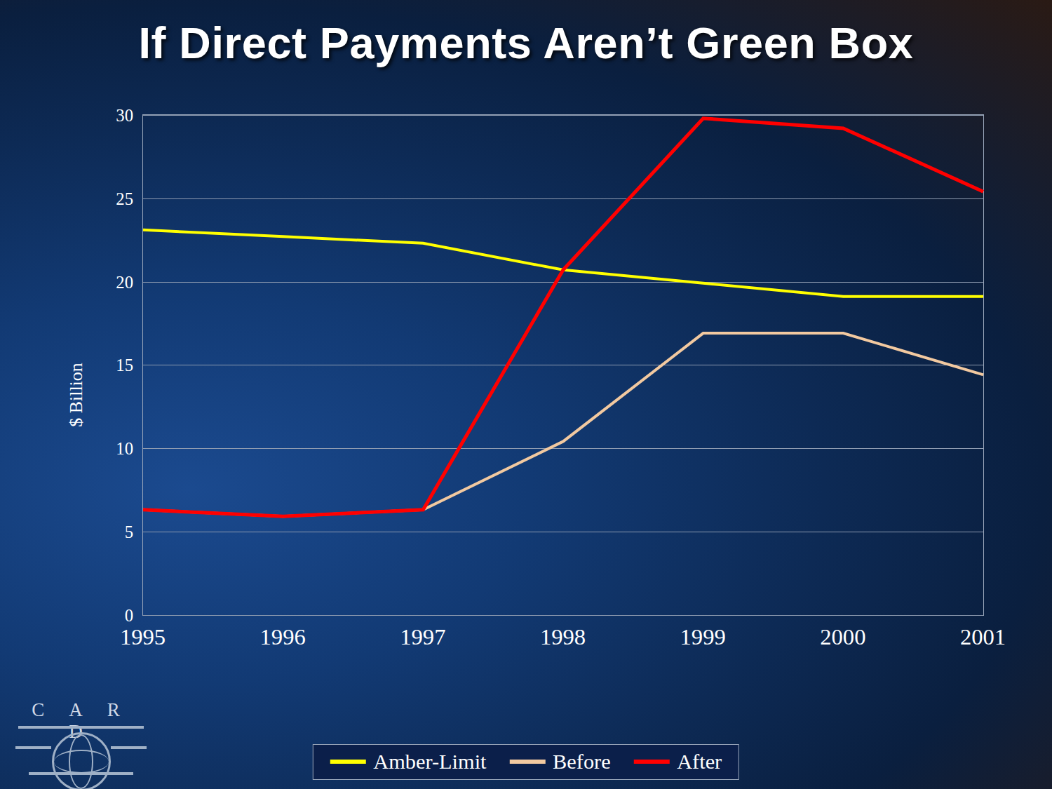If Direct Payments Aren’t Green Box
$ Billion
30
25
20
15
10
5
0
1995
1996
1997
1998
1999
2000
2001
Amber-Limit
Before
After
C A R D